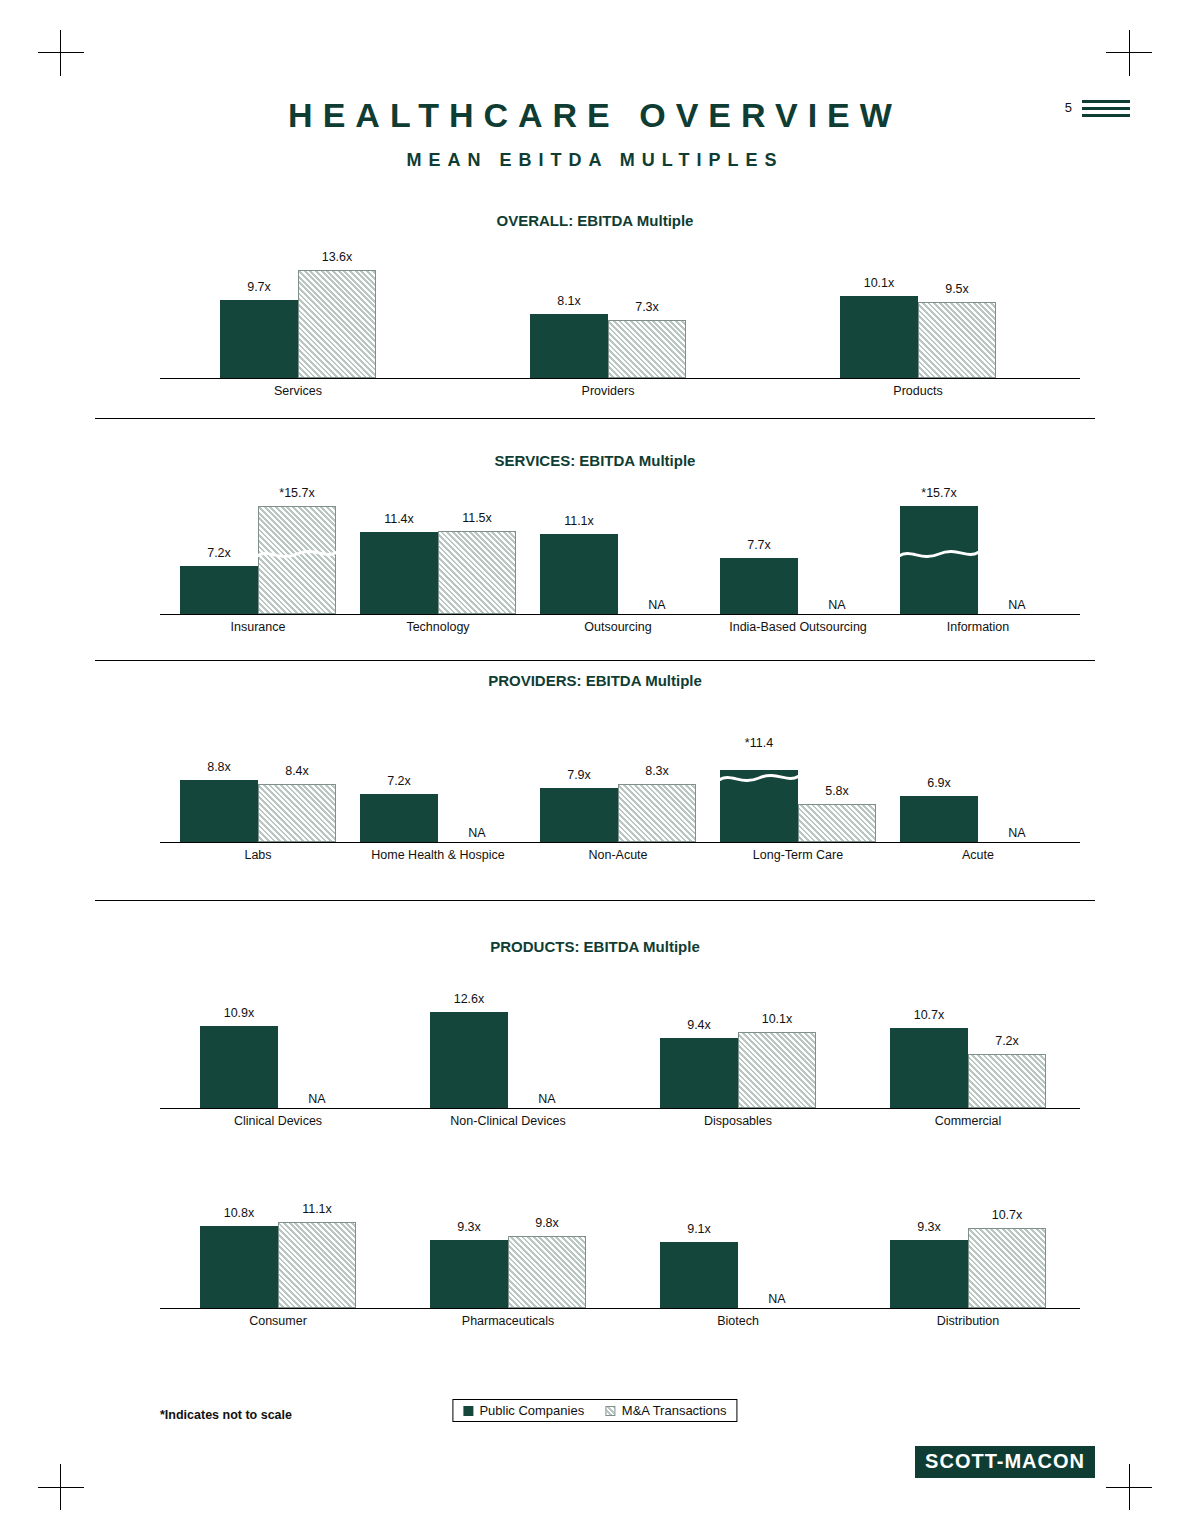5
HEALTHCARE OVERVIEW
MEAN EBITDA MULTIPLES
OVERALL: EBITDA Multiple
9.7x
13.6x
Services
8.1x
7.3x
Providers
10.1x
9.5x
Products
SERVICES: EBITDA Multiple
7.2x
*15.7x
Insurance
11.4x
11.5x
Technology
11.1x
NA
Outsourcing
7.7x
NA
India-Based Outsourcing
*15.7x
NA
Information
PROVIDERS: EBITDA Multiple
8.8x
8.4x
Labs
7.2x
NA
Home Health & Hospice
7.9x
8.3x
Non-Acute
*11.4
5.8x
Long-Term Care
6.9x
NA
Acute
PRODUCTS: EBITDA Multiple
10.9x
NA
Clinical Devices
12.6x
NA
Non-Clinical Devices
9.4x
10.1x
Disposables
10.7x
7.2x
Commercial
10.8x
11.1x
Consumer
9.3x
9.8x
Pharmaceuticals
9.1x
NA
Biotech
9.3x
10.7x
Distribution
*Indicates not to scale
Public Companies M&A Transactions
SCOTT-MACON